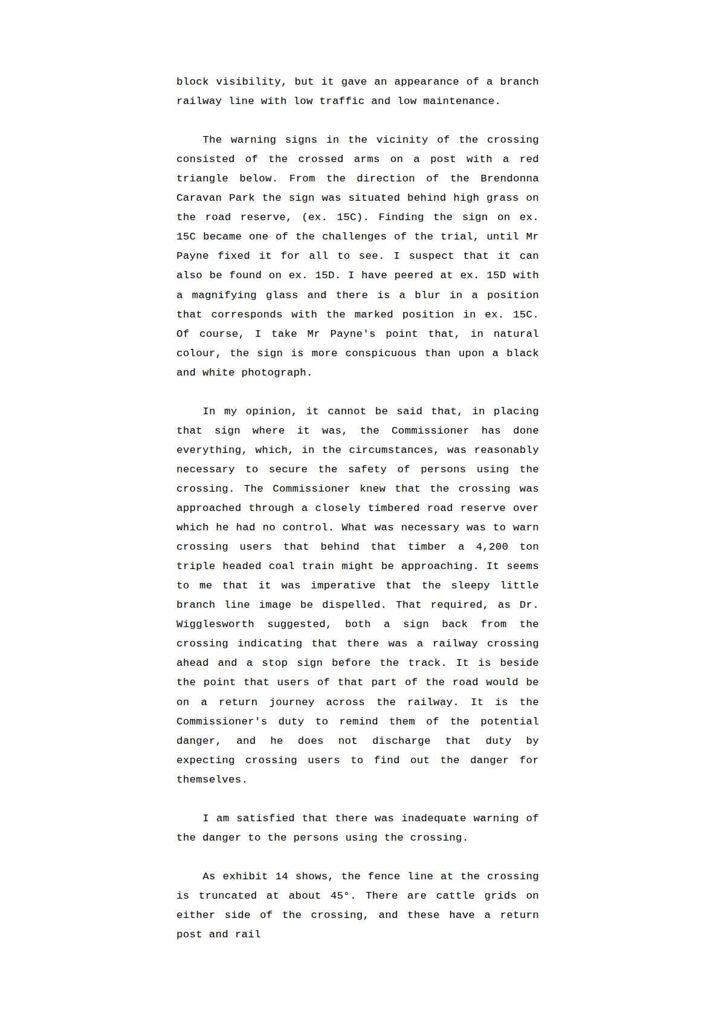block visibility, but it gave an appearance of a branch railway line with low traffic and low maintenance.
The warning signs in the vicinity of the crossing consisted of the crossed arms on a post with a red triangle below. From the direction of the Brendonna Caravan Park the sign was situated behind high grass on the road reserve, (ex. 15C). Finding the sign on ex. 15C became one of the challenges of the trial, until Mr Payne fixed it for all to see. I suspect that it can also be found on ex. 15D. I have peered at ex. 15D with a magnifying glass and there is a blur in a position that corresponds with the marked position in ex. 15C. Of course, I take Mr Payne's point that, in natural colour, the sign is more conspicuous than upon a black and white photograph.
In my opinion, it cannot be said that, in placing that sign where it was, the Commissioner has done everything, which, in the circumstances, was reasonably necessary to secure the safety of persons using the crossing. The Commissioner knew that the crossing was approached through a closely timbered road reserve over which he had no control. What was necessary was to warn crossing users that behind that timber a 4,200 ton triple headed coal train might be approaching. It seems to me that it was imperative that the sleepy little branch line image be dispelled. That required, as Dr. Wigglesworth suggested, both a sign back from the crossing indicating that there was a railway crossing ahead and a stop sign before the track. It is beside the point that users of that part of the road would be on a return journey across the railway. It is the Commissioner's duty to remind them of the potential danger, and he does not discharge that duty by expecting crossing users to find out the danger for themselves.
I am satisfied that there was inadequate warning of the danger to the persons using the crossing.
As exhibit 14 shows, the fence line at the crossing is truncated at about 45°. There are cattle grids on either side of the crossing, and these have a return post and rail